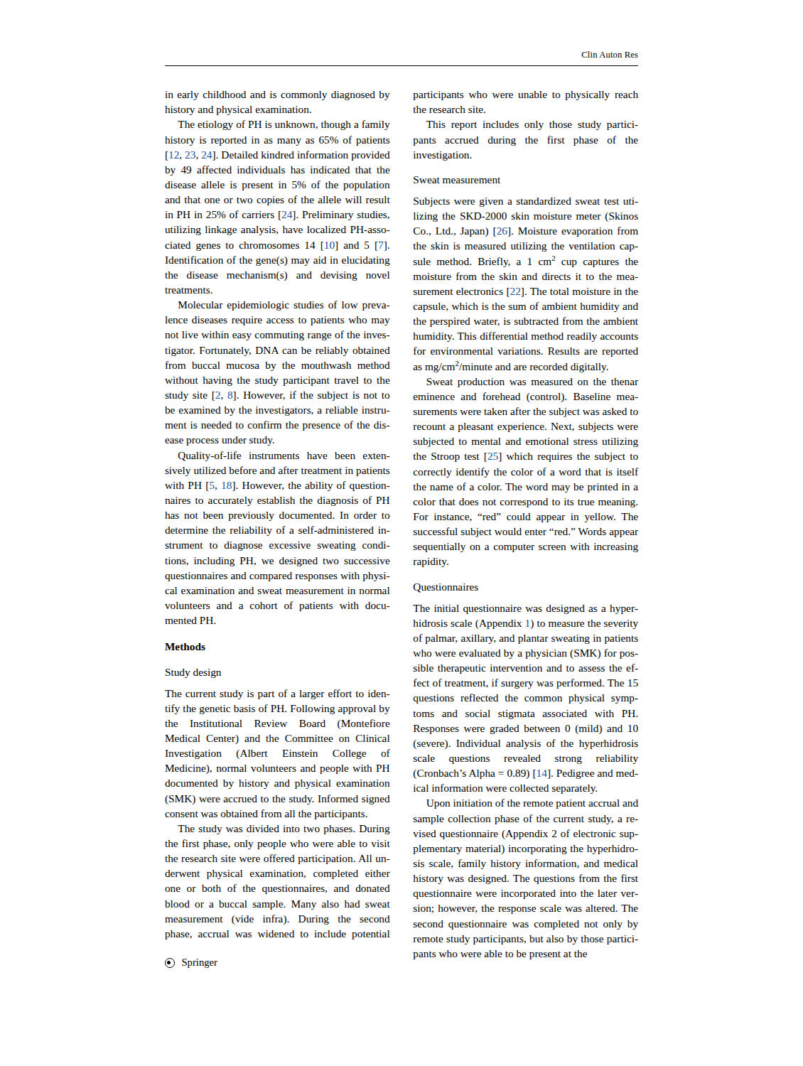Clin Auton Res
in early childhood and is commonly diagnosed by history and physical examination.
The etiology of PH is unknown, though a family history is reported in as many as 65% of patients [12, 23, 24]. Detailed kindred information provided by 49 affected individuals has indicated that the disease allele is present in 5% of the population and that one or two copies of the allele will result in PH in 25% of carriers [24]. Preliminary studies, utilizing linkage analysis, have localized PH-associated genes to chromosomes 14 [10] and 5 [7]. Identification of the gene(s) may aid in elucidating the disease mechanism(s) and devising novel treatments.
Molecular epidemiologic studies of low prevalence diseases require access to patients who may not live within easy commuting range of the investigator. Fortunately, DNA can be reliably obtained from buccal mucosa by the mouthwash method without having the study participant travel to the study site [2, 8]. However, if the subject is not to be examined by the investigators, a reliable instrument is needed to confirm the presence of the disease process under study.
Quality-of-life instruments have been extensively utilized before and after treatment in patients with PH [5, 18]. However, the ability of questionnaires to accurately establish the diagnosis of PH has not been previously documented. In order to determine the reliability of a self-administered instrument to diagnose excessive sweating conditions, including PH, we designed two successive questionnaires and compared responses with physical examination and sweat measurement in normal volunteers and a cohort of patients with documented PH.
Methods
Study design
The current study is part of a larger effort to identify the genetic basis of PH. Following approval by the Institutional Review Board (Montefiore Medical Center) and the Committee on Clinical Investigation (Albert Einstein College of Medicine), normal volunteers and people with PH documented by history and physical examination (SMK) were accrued to the study. Informed signed consent was obtained from all the participants.
The study was divided into two phases. During the first phase, only people who were able to visit the research site were offered participation. All underwent physical examination, completed either one or both of the questionnaires, and donated blood or a buccal sample. Many also had sweat measurement (vide infra). During the second phase, accrual was widened to include potential participants who were unable to physically reach the research site.
This report includes only those study participants accrued during the first phase of the investigation.
Sweat measurement
Subjects were given a standardized sweat test utilizing the SKD-2000 skin moisture meter (Skinos Co., Ltd., Japan) [26]. Moisture evaporation from the skin is measured utilizing the ventilation capsule method. Briefly, a 1 cm2 cup captures the moisture from the skin and directs it to the measurement electronics [22]. The total moisture in the capsule, which is the sum of ambient humidity and the perspired water, is subtracted from the ambient humidity. This differential method readily accounts for environmental variations. Results are reported as mg/cm2/minute and are recorded digitally.
Sweat production was measured on the thenar eminence and forehead (control). Baseline measurements were taken after the subject was asked to recount a pleasant experience. Next, subjects were subjected to mental and emotional stress utilizing the Stroop test [25] which requires the subject to correctly identify the color of a word that is itself the name of a color. The word may be printed in a color that does not correspond to its true meaning. For instance, “red” could appear in yellow. The successful subject would enter “red.” Words appear sequentially on a computer screen with increasing rapidity.
Questionnaires
The initial questionnaire was designed as a hyperhidrosis scale (Appendix 1) to measure the severity of palmar, axillary, and plantar sweating in patients who were evaluated by a physician (SMK) for possible therapeutic intervention and to assess the effect of treatment, if surgery was performed. The 15 questions reflected the common physical symptoms and social stigmata associated with PH. Responses were graded between 0 (mild) and 10 (severe). Individual analysis of the hyperhidrosis scale questions revealed strong reliability (Cronbach’s Alpha = 0.89) [14]. Pedigree and medical information were collected separately.
Upon initiation of the remote patient accrual and sample collection phase of the current study, a revised questionnaire (Appendix 2 of electronic supplementary material) incorporating the hyperhidrosis scale, family history information, and medical history was designed. The questions from the first questionnaire were incorporated into the later version; however, the response scale was altered. The second questionnaire was completed not only by remote study participants, but also by those participants who were able to be present at the
Springer